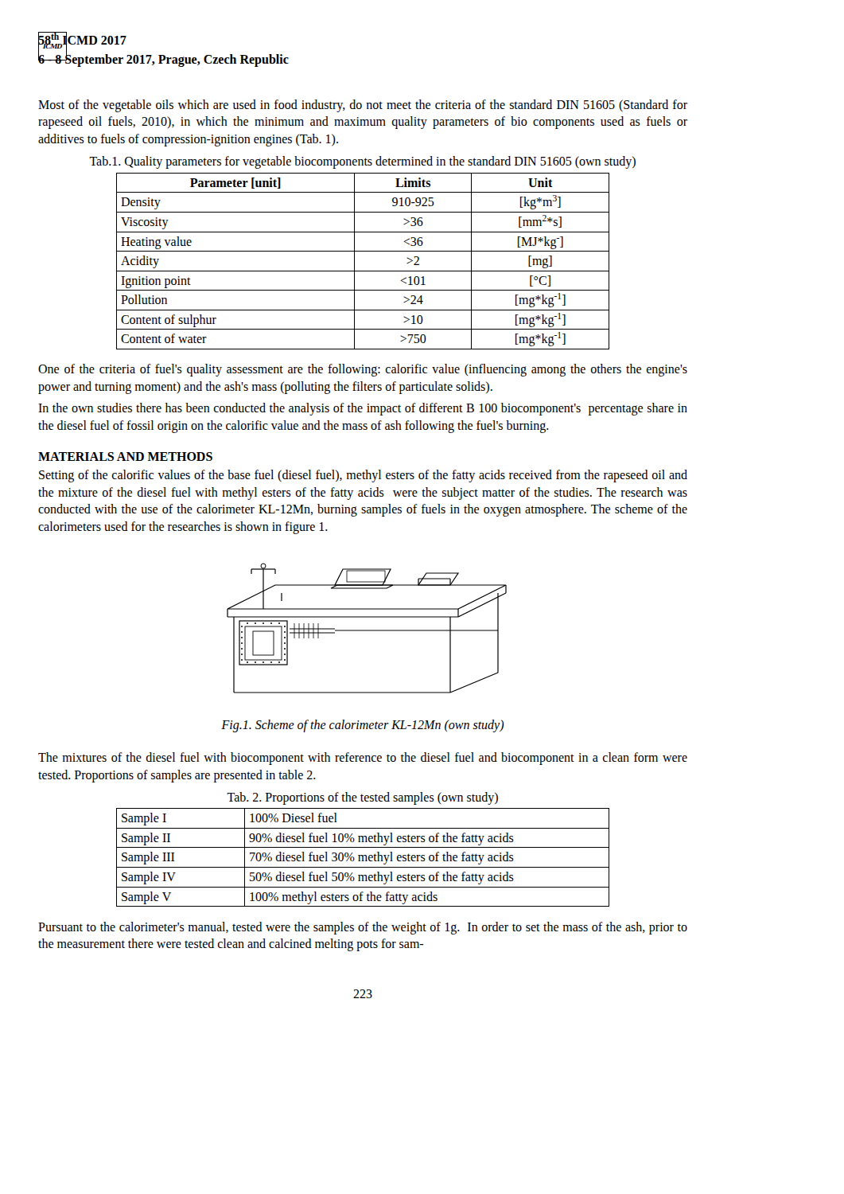ICMD
58th ICMD 2017
6 - 8 September 2017, Prague, Czech Republic
Most of the vegetable oils which are used in food industry, do not meet the criteria of the standard DIN 51605 (Standard for rapeseed oil fuels, 2010), in which the minimum and maximum quality parameters of bio components used as fuels or additives to fuels of compression-ignition engines (Tab. 1).
Tab.1. Quality parameters for vegetable biocomponents determined in the standard DIN 51605 (own study)
| Parameter [unit] | Limits | Unit |
| --- | --- | --- |
| Density | 910-925 | [kg*m 3 ] |
| Viscosity | >36 | [mm 2 *s] |
| Heating value | <36 | [MJ*kg - ] |
| Acidity | >2 | [mg] |
| Ignition point | <101 | [°C] |
| Pollution | >24 | [mg*kg -1 ] |
| Content of sulphur | >10 | [mg*kg -1 ] |
| Content of water | >750 | [mg*kg -1 ] |
One of the criteria of fuel's quality assessment are the following: calorific value (influencing among the others the engine's power and turning moment) and the ash's mass (polluting the filters of particulate solids).
In the own studies there has been conducted the analysis of the impact of different B 100 biocomponent's percentage share in the diesel fuel of fossil origin on the calorific value and the mass of ash following the fuel's burning.
Materials and Methods
Setting of the calorific values of the base fuel (diesel fuel), methyl esters of the fatty acids received from the rapeseed oil and the mixture of the diesel fuel with methyl esters of the fatty acids were the subject matter of the studies. The research was conducted with the use of the calorimeter KL-12Mn, burning samples of fuels in the oxygen atmosphere. The scheme of the calorimeters used for the researches is shown in figure 1.
Fig.1. Scheme of the calorimeter KL-12Mn (own study)
The mixtures of the diesel fuel with biocomponent with reference to the diesel fuel and biocomponent in a clean form were tested. Proportions of samples are presented in table 2.
Tab. 2. Proportions of the tested samples (own study)
| Sample I | 100% Diesel fuel |
| Sample II | 90% diesel fuel 10% methyl esters of the fatty acids |
| Sample III | 70% diesel fuel 30% methyl esters of the fatty acids |
| Sample IV | 50% diesel fuel 50% methyl esters of the fatty acids |
| Sample V | 100% methyl esters of the fatty acids |
Pursuant to the calorimeter's manual, tested were the samples of the weight of 1g. In order to set the mass of the ash, prior to the measurement there were tested clean and calcined melting pots for sam-
223